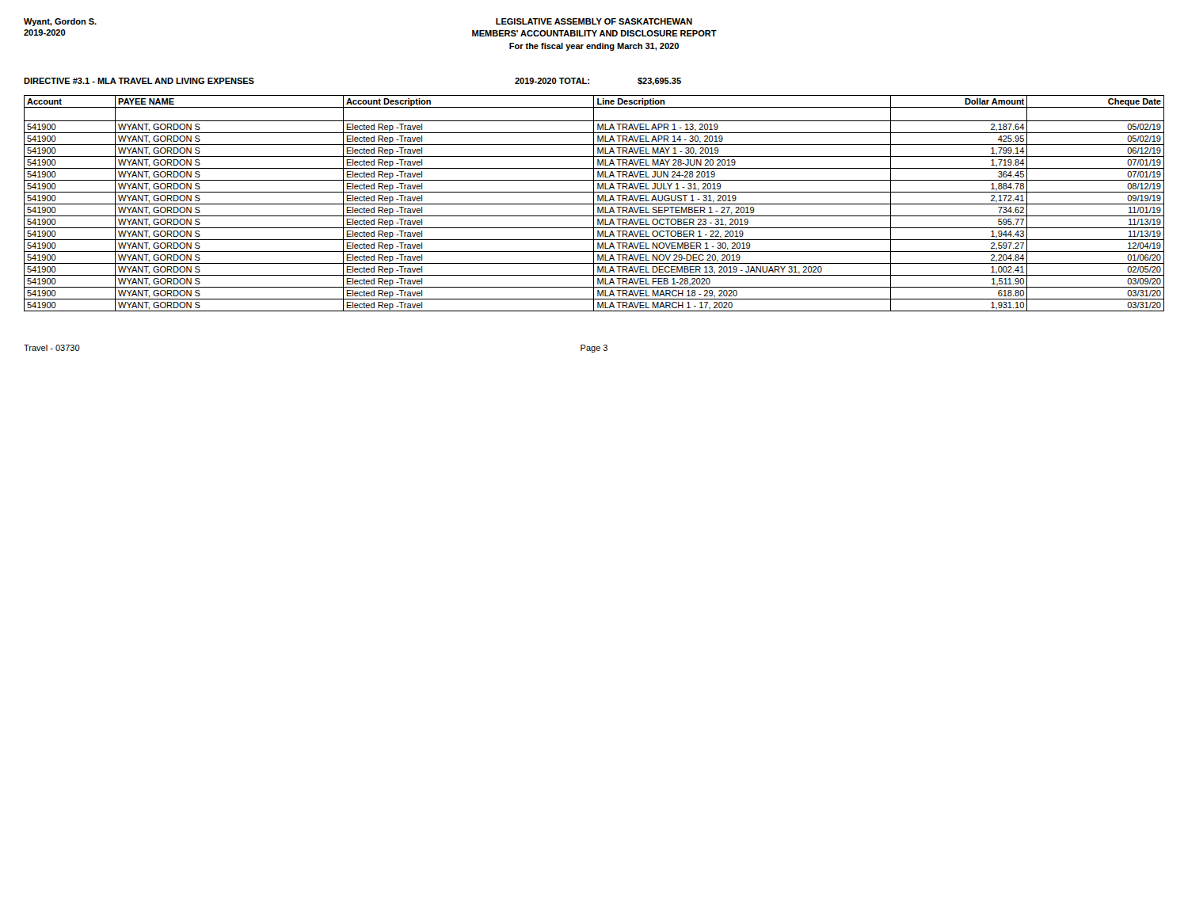Wyant, Gordon S.
2019-2020
LEGISLATIVE ASSEMBLY OF SASKATCHEWAN
MEMBERS' ACCOUNTABILITY AND DISCLOSURE REPORT
For the fiscal year ending March 31, 2020
DIRECTIVE #3.1 - MLA TRAVEL AND LIVING EXPENSES 2019-2020 TOTAL:$23,695.35
| Account | PAYEE NAME | Account Description | Line Description | Dollar Amount | Cheque Date |
| --- | --- | --- | --- | --- | --- |
| 541900 | WYANT, GORDON S | Elected Rep -Travel | MLA TRAVEL APR 1 - 13, 2019 | 2,187.64 | 05/02/19 |
| 541900 | WYANT, GORDON S | Elected Rep -Travel | MLA TRAVEL APR 14 - 30, 2019 | 425.95 | 05/02/19 |
| 541900 | WYANT, GORDON S | Elected Rep -Travel | MLA TRAVEL MAY 1 - 30, 2019 | 1,799.14 | 06/12/19 |
| 541900 | WYANT, GORDON S | Elected Rep -Travel | MLA TRAVEL MAY 28-JUN 20 2019 | 1,719.84 | 07/01/19 |
| 541900 | WYANT, GORDON S | Elected Rep -Travel | MLA TRAVEL JUN 24-28 2019 | 364.45 | 07/01/19 |
| 541900 | WYANT, GORDON S | Elected Rep -Travel | MLA TRAVEL JULY 1 - 31, 2019 | 1,884.78 | 08/12/19 |
| 541900 | WYANT, GORDON S | Elected Rep -Travel | MLA TRAVEL AUGUST 1 - 31, 2019 | 2,172.41 | 09/19/19 |
| 541900 | WYANT, GORDON S | Elected Rep -Travel | MLA TRAVEL SEPTEMBER 1 - 27, 2019 | 734.62 | 11/01/19 |
| 541900 | WYANT, GORDON S | Elected Rep -Travel | MLA TRAVEL OCTOBER 23 - 31, 2019 | 595.77 | 11/13/19 |
| 541900 | WYANT, GORDON S | Elected Rep -Travel | MLA TRAVEL OCTOBER 1 - 22, 2019 | 1,944.43 | 11/13/19 |
| 541900 | WYANT, GORDON S | Elected Rep -Travel | MLA TRAVEL NOVEMBER 1 - 30, 2019 | 2,597.27 | 12/04/19 |
| 541900 | WYANT, GORDON S | Elected Rep -Travel | MLA TRAVEL NOV 29-DEC 20, 2019 | 2,204.84 | 01/06/20 |
| 541900 | WYANT, GORDON S | Elected Rep -Travel | MLA TRAVEL DECEMBER 13, 2019 - JANUARY 31, 2020 | 1,002.41 | 02/05/20 |
| 541900 | WYANT, GORDON S | Elected Rep -Travel | MLA TRAVEL FEB 1-28,2020 | 1,511.90 | 03/09/20 |
| 541900 | WYANT, GORDON S | Elected Rep -Travel | MLA TRAVEL MARCH 18 - 29, 2020 | 618.80 | 03/31/20 |
| 541900 | WYANT, GORDON S | Elected Rep -Travel | MLA TRAVEL MARCH 1 - 17, 2020 | 1,931.10 | 03/31/20 |
Travel - 03730 Page 3